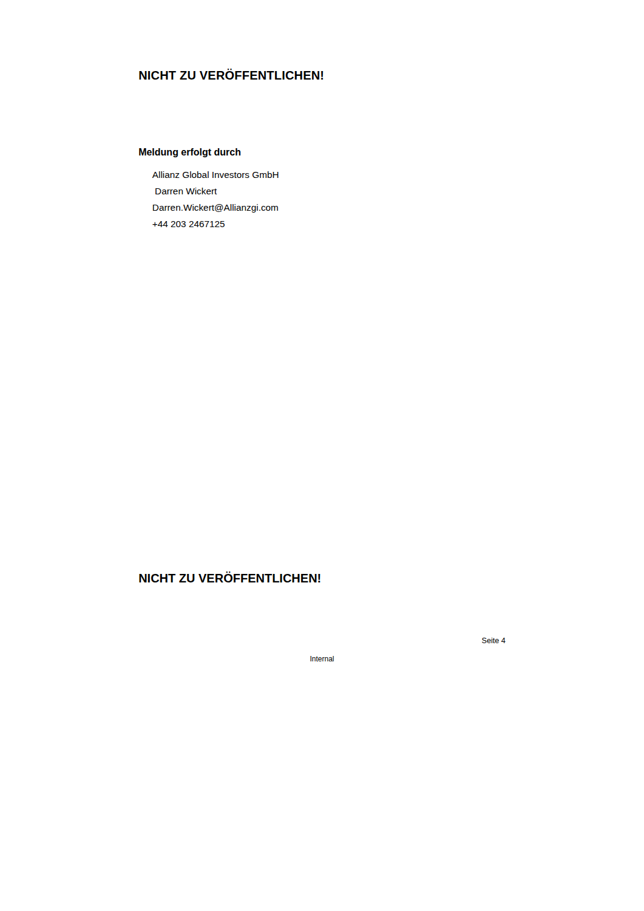NICHT ZU VERÖFFENTLICHEN!
Meldung erfolgt durch
Allianz Global Investors GmbH
Darren Wickert
Darren.Wickert@Allianzgi.com
+44 203 2467125
NICHT ZU VERÖFFENTLICHEN!
Seite 4
Internal